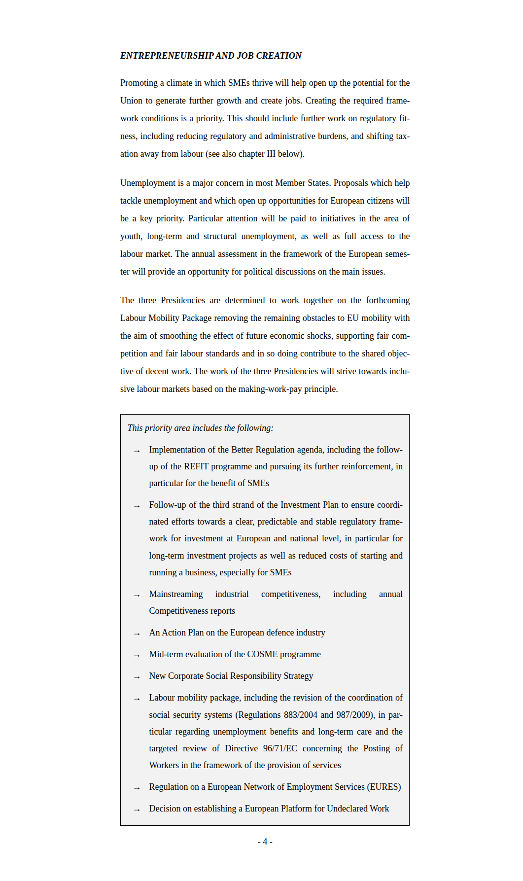ENTREPRENEURSHIP AND JOB CREATION
Promoting a climate in which SMEs thrive will help open up the potential for the Union to generate further growth and create jobs. Creating the required framework conditions is a priority. This should include further work on regulatory fitness, including reducing regulatory and administrative burdens, and shifting taxation away from labour (see also chapter III below).
Unemployment is a major concern in most Member States. Proposals which help tackle unemployment and which open up opportunities for European citizens will be a key priority. Particular attention will be paid to initiatives in the area of youth, long-term and structural unemployment, as well as full access to the labour market. The annual assessment in the framework of the European semester will provide an opportunity for political discussions on the main issues.
The three Presidencies are determined to work together on the forthcoming Labour Mobility Package removing the remaining obstacles to EU mobility with the aim of smoothing the effect of future economic shocks, supporting fair competition and fair labour standards and in so doing contribute to the shared objective of decent work. The work of the three Presidencies will strive towards inclusive labour markets based on the making-work-pay principle.
This priority area includes the following:
Implementation of the Better Regulation agenda, including the follow-up of the REFIT programme and pursuing its further reinforcement, in particular for the benefit of SMEs
Follow-up of the third strand of the Investment Plan to ensure coordinated efforts towards a clear, predictable and stable regulatory framework for investment at European and national level, in particular for long-term investment projects as well as reduced costs of starting and running a business, especially for SMEs
Mainstreaming industrial competitiveness, including annual Competitiveness reports
An Action Plan on the European defence industry
Mid-term evaluation of the COSME programme
New Corporate Social Responsibility Strategy
Labour mobility package, including the revision of the coordination of social security systems (Regulations 883/2004 and 987/2009), in particular regarding unemployment benefits and long-term care and the targeted review of Directive 96/71/EC concerning the Posting of Workers in the framework of the provision of services
Regulation on a European Network of Employment Services (EURES)
Decision on establishing a European Platform for Undeclared Work
- 4 -